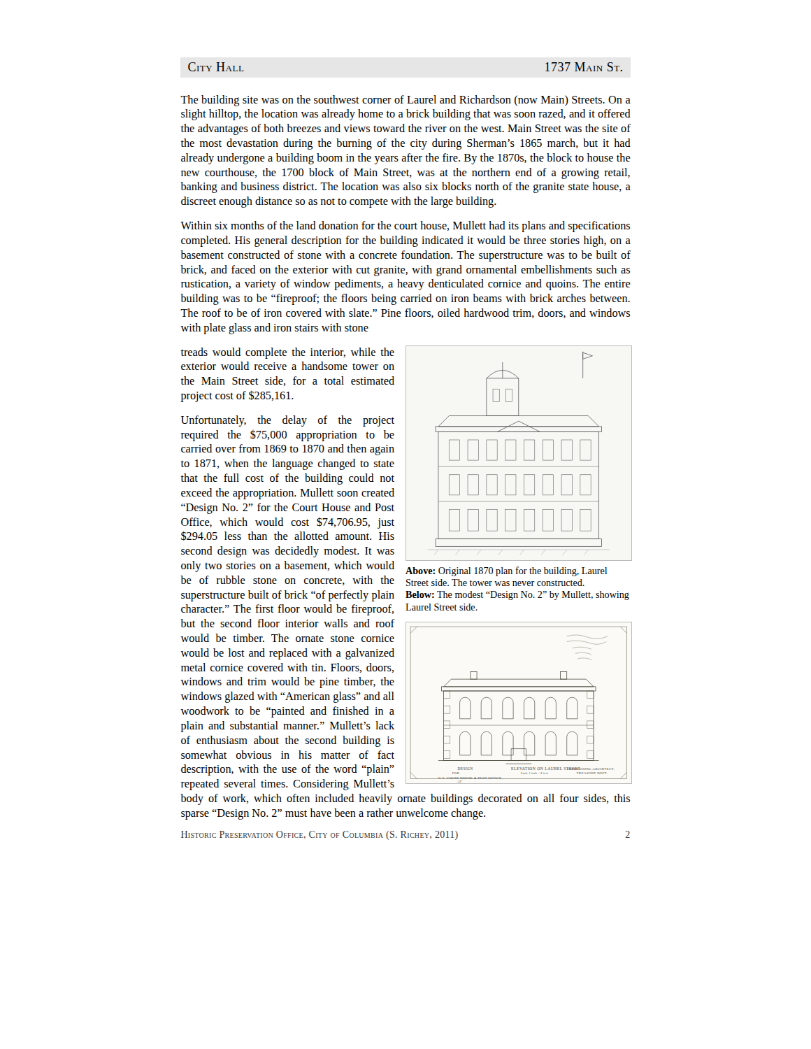City Hall
1737 Main St.
The building site was on the southwest corner of Laurel and Richardson (now Main) Streets. On a slight hilltop, the location was already home to a brick building that was soon razed, and it offered the advantages of both breezes and views toward the river on the west. Main Street was the site of the most devastation during the burning of the city during Sherman’s 1865 march, but it had already undergone a building boom in the years after the fire. By the 1870s, the block to house the new courthouse, the 1700 block of Main Street, was at the northern end of a growing retail, banking and business district. The location was also six blocks north of the granite state house, a discreet enough distance so as not to compete with the large building.
Within six months of the land donation for the court house, Mullett had its plans and specifications completed. His general description for the building indicated it would be three stories high, on a basement constructed of stone with a concrete foundation. The superstructure was to be built of brick, and faced on the exterior with cut granite, with grand ornamental embellishments such as rustication, a variety of window pediments, a heavy denticulated cornice and quoins. The entire building was to be “fireproof; the floors being carried on iron beams with brick arches between. The roof to be of iron covered with slate.” Pine floors, oiled hardwood trim, doors, and windows with plate glass and iron stairs with stone
Above: Original 1870 plan for the building, Laurel Street side. The tower was never constructed.
Below: The modest “Design No. 2” by Mullett, showing Laurel Street side.
DESIGN FOR U.S. COURT HOUSE & POST OFFICE. AT COLUMBIA SOUTH CAROLINA. ELEVATION ON LAUREL STREET. Scale 1 inch = 8 feet SUPERVISING ARCHITECT. TREASURY DEPT.
treads would complete the interior, while the exterior would receive a handsome tower on the Main Street side, for a total estimated project cost of $285,161.
Unfortunately, the delay of the project required the $75,000 appropriation to be carried over from 1869 to 1870 and then again to 1871, when the language changed to state that the full cost of the building could not exceed the appropriation. Mullett soon created “Design No. 2” for the Court House and Post Office, which would cost $74,706.95, just $294.05 less than the allotted amount. His second design was decidedly modest. It was only two stories on a basement, which would be of rubble stone on concrete, with the superstructure built of brick “of perfectly plain character.” The first floor would be fireproof, but the second floor interior walls and roof would be timber. The ornate stone cornice would be lost and replaced with a galvanized metal cornice covered with tin. Floors, doors, windows and trim would be pine timber, the windows glazed with “American glass” and all woodwork to be “painted and finished in a plain and substantial manner.” Mullett’s lack of enthusiasm about the second building is somewhat obvious in his matter of fact description, with the use of the word “plain” repeated several times. Considering Mullett’s body of work, which often included heavily ornate buildings decorated on all four sides, this sparse “Design No. 2” must have been a rather unwelcome change.
Historic Preservation Office, City of Columbia (S. Richey, 2011)
2